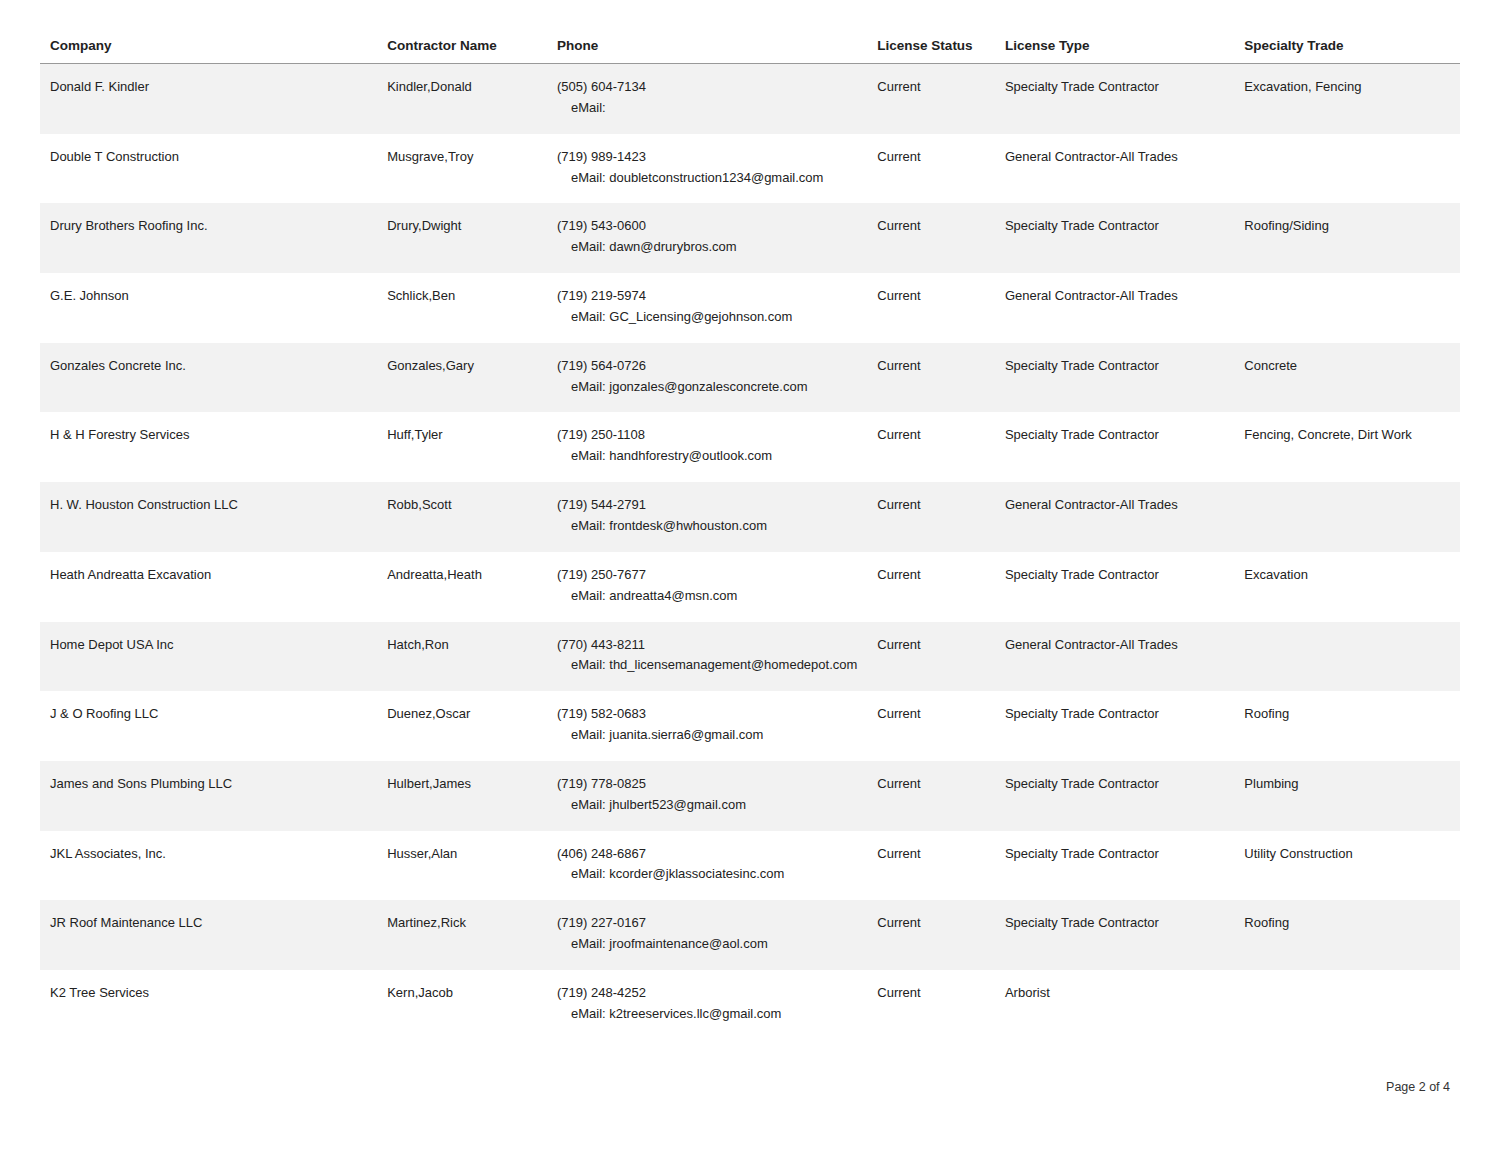| Company | Contractor Name | Phone | License Status | License Type | Specialty Trade |
| --- | --- | --- | --- | --- | --- |
| Donald F. Kindler | Kindler,Donald | (505) 604-7134 eMail: | Current | Specialty Trade Contractor | Excavation, Fencing |
| Double T Construction | Musgrave,Troy | (719) 989-1423 eMail: doubletconstruction1234@gmail.com | Current | General Contractor-All Trades | |
| Drury Brothers Roofing Inc. | Drury,Dwight | (719) 543-0600 eMail: dawn@drurybros.com | Current | Specialty Trade Contractor | Roofing/Siding |
| G.E. Johnson | Schlick,Ben | (719) 219-5974 eMail: GC_Licensing@gejohnson.com | Current | General Contractor-All Trades | |
| Gonzales Concrete Inc. | Gonzales,Gary | (719) 564-0726 eMail: jgonzales@gonzalesconcrete.com | Current | Specialty Trade Contractor | Concrete |
| H & H Forestry Services | Huff,Tyler | (719) 250-1108 eMail: handhforestry@outlook.com | Current | Specialty Trade Contractor | Fencing, Concrete, Dirt Work |
| H. W. Houston Construction LLC | Robb,Scott | (719) 544-2791 eMail: frontdesk@hwhouston.com | Current | General Contractor-All Trades | |
| Heath Andreatta Excavation | Andreatta,Heath | (719) 250-7677 eMail: andreatta4@msn.com | Current | Specialty Trade Contractor | Excavation |
| Home Depot USA Inc | Hatch,Ron | (770) 443-8211 eMail: thd_licensemanagement@homedepot.com | Current | General Contractor-All Trades | |
| J & O Roofing LLC | Duenez,Oscar | (719) 582-0683 eMail: juanita.sierra6@gmail.com | Current | Specialty Trade Contractor | Roofing |
| James and Sons Plumbing LLC | Hulbert,James | (719) 778-0825 eMail: jhulbert523@gmail.com | Current | Specialty Trade Contractor | Plumbing |
| JKL Associates, Inc. | Husser,Alan | (406) 248-6867 eMail: kcorder@jklassociatesinc.com | Current | Specialty Trade Contractor | Utility Construction |
| JR Roof Maintenance LLC | Martinez,Rick | (719) 227-0167 eMail: jroofmaintenance@aol.com | Current | Specialty Trade Contractor | Roofing |
| K2 Tree Services | Kern,Jacob | (719) 248-4252 eMail: k2treeservices.llc@gmail.com | Current | Arborist | |
Page 2 of 4